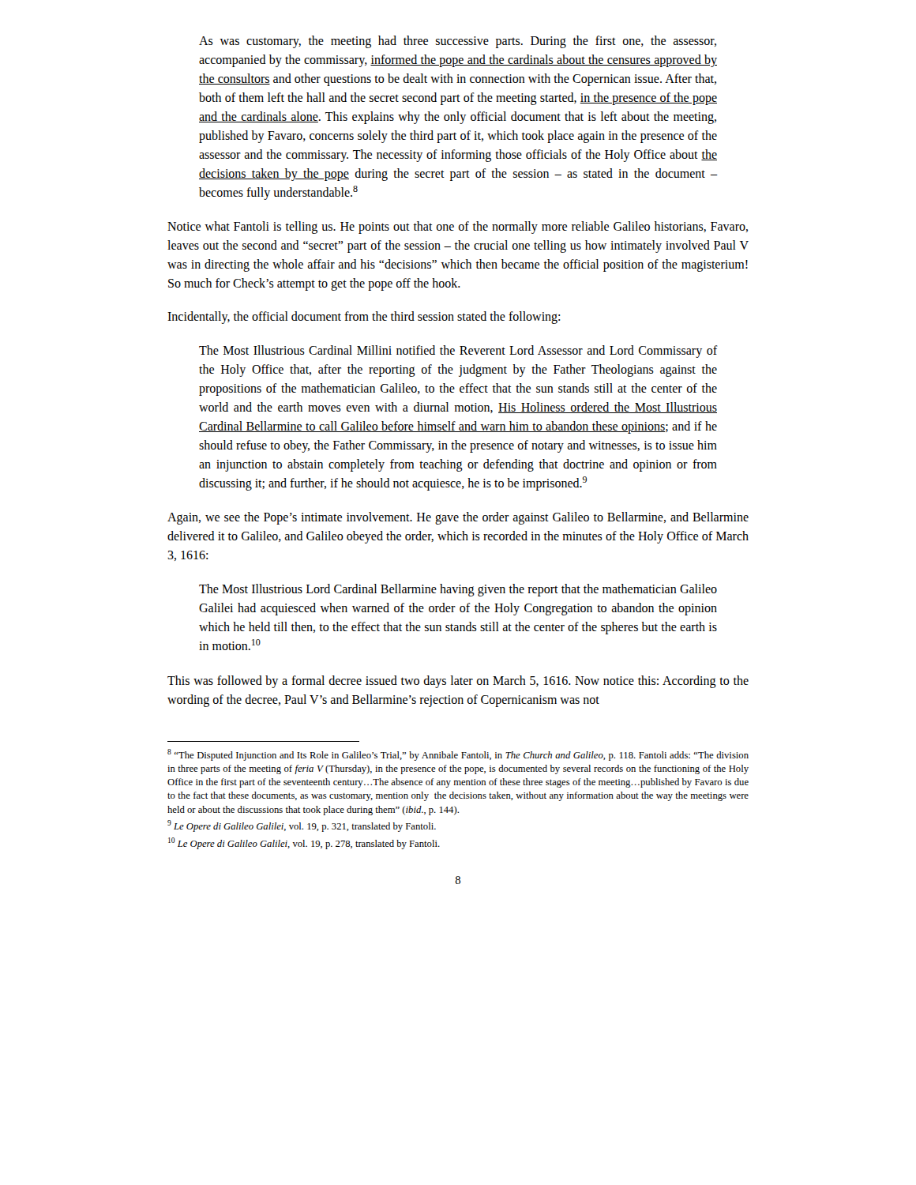As was customary, the meeting had three successive parts. During the first one, the assessor, accompanied by the commissary, informed the pope and the cardinals about the censures approved by the consultors and other questions to be dealt with in connection with the Copernican issue. After that, both of them left the hall and the secret second part of the meeting started, in the presence of the pope and the cardinals alone. This explains why the only official document that is left about the meeting, published by Favaro, concerns solely the third part of it, which took place again in the presence of the assessor and the commissary. The necessity of informing those officials of the Holy Office about the decisions taken by the pope during the secret part of the session – as stated in the document – becomes fully understandable.8
Notice what Fantoli is telling us. He points out that one of the normally more reliable Galileo historians, Favaro, leaves out the second and “secret” part of the session – the crucial one telling us how intimately involved Paul V was in directing the whole affair and his “decisions” which then became the official position of the magisterium! So much for Check’s attempt to get the pope off the hook.
Incidentally, the official document from the third session stated the following:
The Most Illustrious Cardinal Millini notified the Reverent Lord Assessor and Lord Commissary of the Holy Office that, after the reporting of the judgment by the Father Theologians against the propositions of the mathematician Galileo, to the effect that the sun stands still at the center of the world and the earth moves even with a diurnal motion, His Holiness ordered the Most Illustrious Cardinal Bellarmine to call Galileo before himself and warn him to abandon these opinions; and if he should refuse to obey, the Father Commissary, in the presence of notary and witnesses, is to issue him an injunction to abstain completely from teaching or defending that doctrine and opinion or from discussing it; and further, if he should not acquiesce, he is to be imprisoned.9
Again, we see the Pope’s intimate involvement. He gave the order against Galileo to Bellarmine, and Bellarmine delivered it to Galileo, and Galileo obeyed the order, which is recorded in the minutes of the Holy Office of March 3, 1616:
The Most Illustrious Lord Cardinal Bellarmine having given the report that the mathematician Galileo Galilei had acquiesced when warned of the order of the Holy Congregation to abandon the opinion which he held till then, to the effect that the sun stands still at the center of the spheres but the earth is in motion.10
This was followed by a formal decree issued two days later on March 5, 1616. Now notice this: According to the wording of the decree, Paul V’s and Bellarmine’s rejection of Copernicanism was not
8 “The Disputed Injunction and Its Role in Galileo’s Trial,” by Annibale Fantoli, in The Church and Galileo, p. 118. Fantoli adds: “The division in three parts of the meeting of feria V (Thursday), in the presence of the pope, is documented by several records on the functioning of the Holy Office in the first part of the seventeenth century…The absence of any mention of these three stages of the meeting…published by Favaro is due to the fact that these documents, as was customary, mention only the decisions taken, without any information about the way the meetings were held or about the discussions that took place during them” (ibid., p. 144).
9 Le Opere di Galileo Galilei, vol. 19, p. 321, translated by Fantoli.
10 Le Opere di Galileo Galilei, vol. 19, p. 278, translated by Fantoli.
8